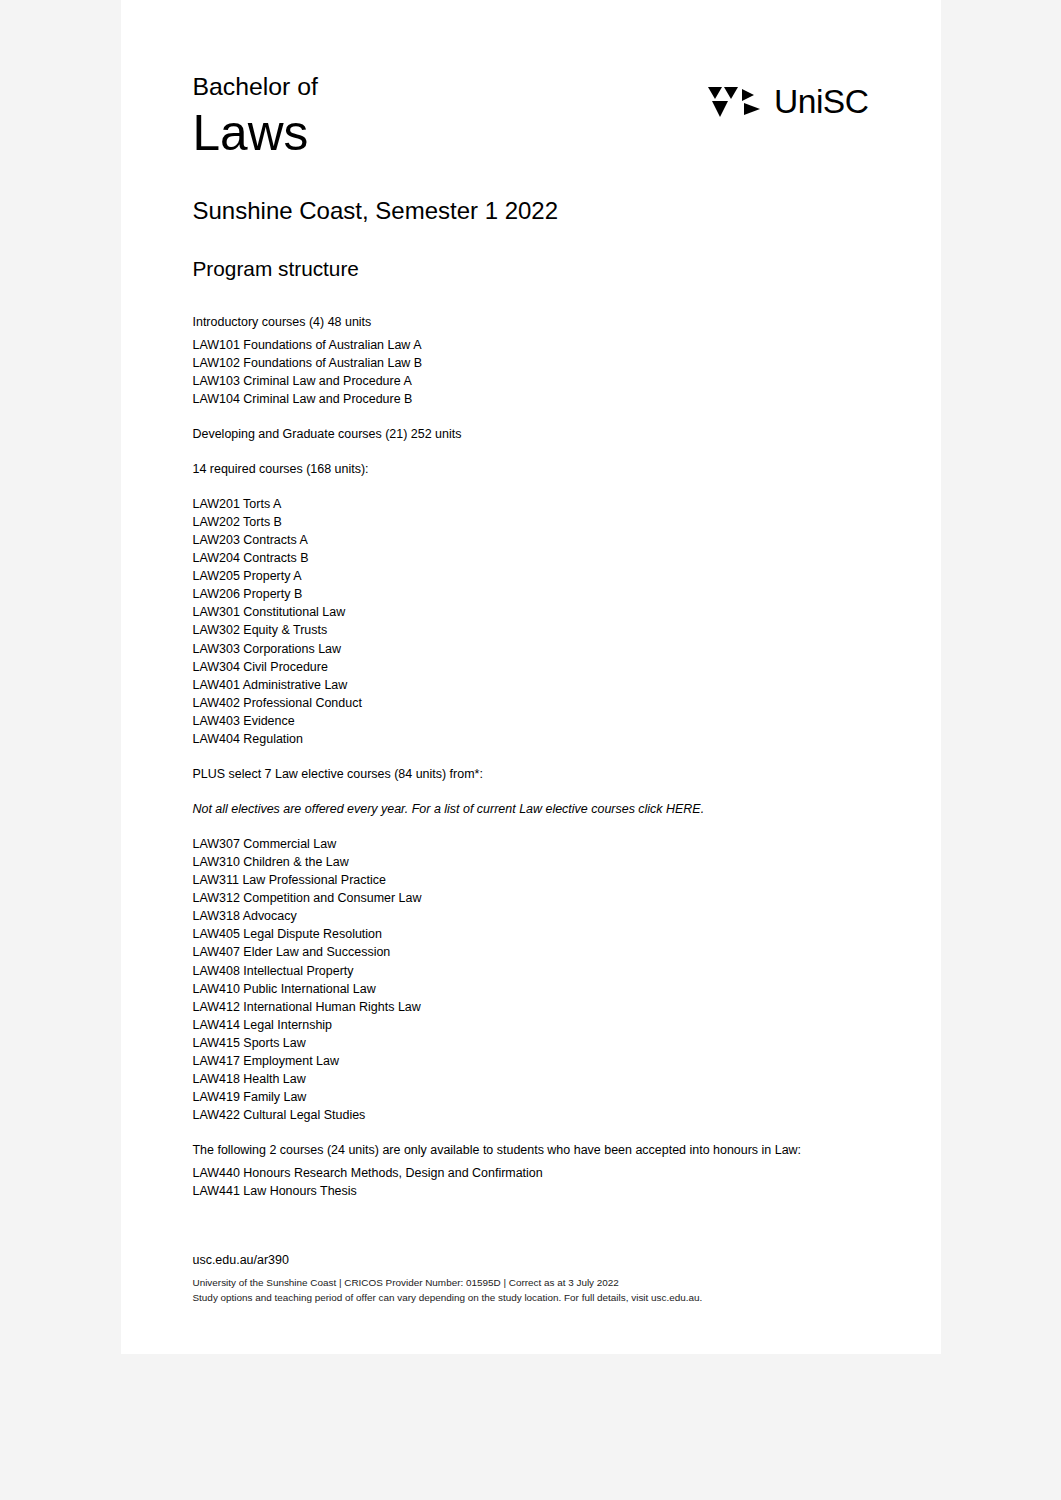Bachelor of
Laws
UniSC
Sunshine Coast, Semester 1 2022
Program structure
Introductory courses (4) 48 units
LAW101 Foundations of Australian Law A
LAW102 Foundations of Australian Law B
LAW103 Criminal Law and Procedure A
LAW104 Criminal Law and Procedure B
Developing and Graduate courses (21) 252 units
14 required courses (168 units):
LAW201 Torts A
LAW202 Torts B
LAW203 Contracts A
LAW204 Contracts B
LAW205 Property A
LAW206 Property B
LAW301 Constitutional Law
LAW302 Equity & Trusts
LAW303 Corporations Law
LAW304 Civil Procedure
LAW401 Administrative Law
LAW402 Professional Conduct
LAW403 Evidence
LAW404 Regulation
PLUS select 7 Law elective courses (84 units) from*:
Not all electives are offered every year. For a list of current Law elective courses click HERE.
LAW307 Commercial Law
LAW310 Children & the Law
LAW311 Law Professional Practice
LAW312 Competition and Consumer Law
LAW318 Advocacy
LAW405 Legal Dispute Resolution
LAW407 Elder Law and Succession
LAW408 Intellectual Property
LAW410 Public International Law
LAW412 International Human Rights Law
LAW414 Legal Internship
LAW415 Sports Law
LAW417 Employment Law
LAW418 Health Law
LAW419 Family Law
LAW422 Cultural Legal Studies
The following 2 courses (24 units) are only available to students who have been accepted into honours in Law:
LAW440 Honours Research Methods, Design and Confirmation
LAW441 Law Honours Thesis
usc.edu.au/ar390
University of the Sunshine Coast | CRICOS Provider Number: 01595D | Correct as at 3 July 2022
Study options and teaching period of offer can vary depending on the study location. For full details, visit usc.edu.au.